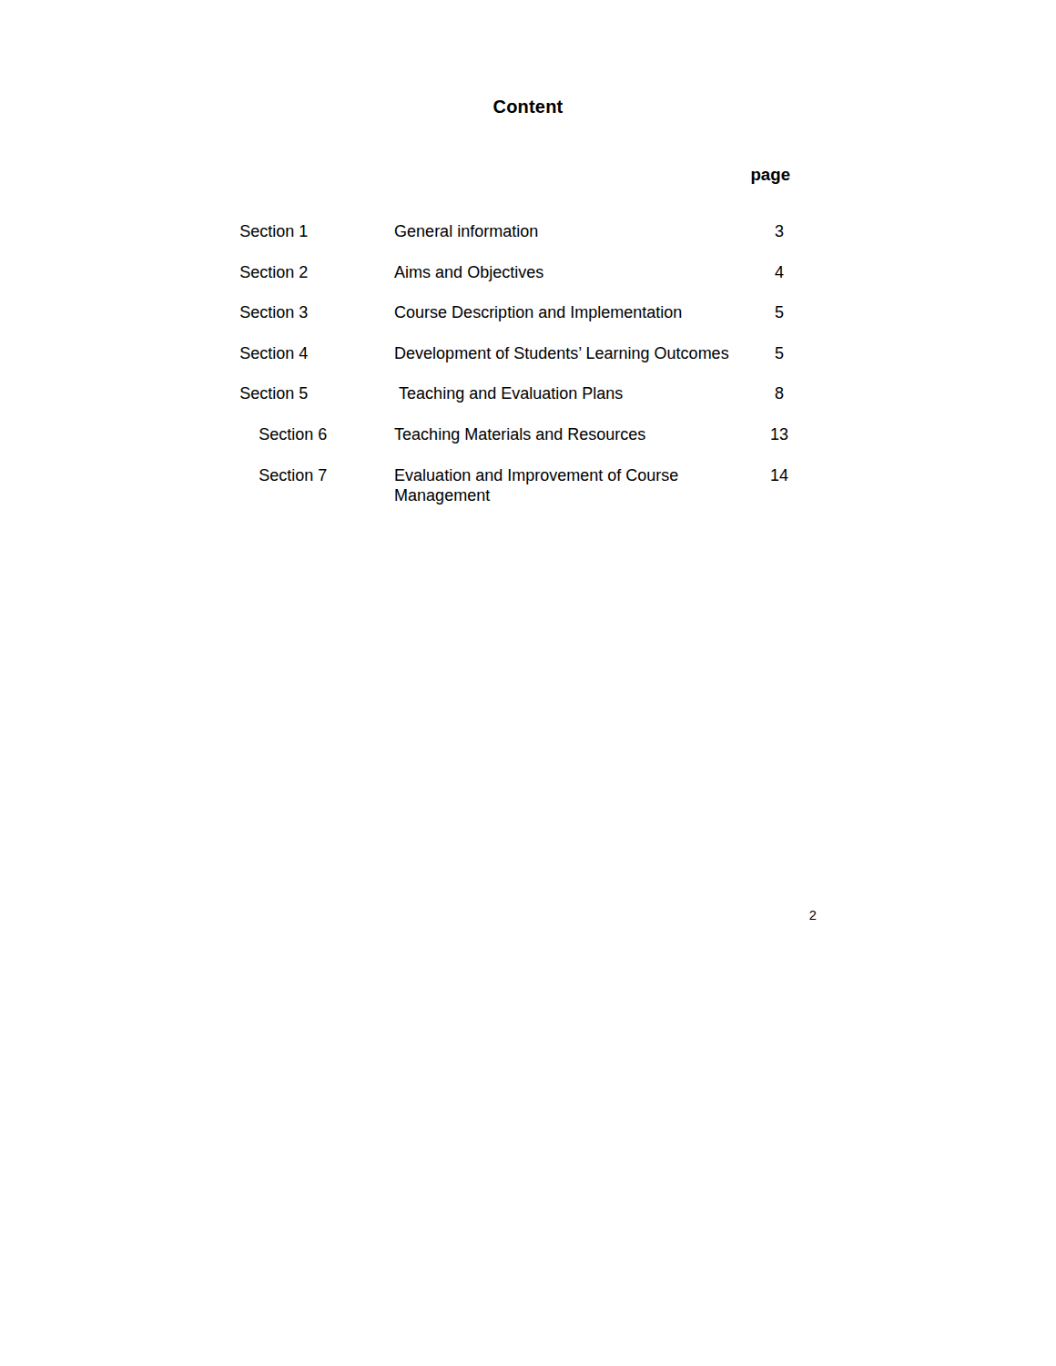Content
page
| Section 1 | General information | 3 |
| Section 2 | Aims and Objectives | 4 |
| Section 3 | Course Description and Implementation | 5 |
| Section 4 | Development of Students’ Learning Outcomes | 5 |
| Section 5 | Teaching and Evaluation Plans | 8 |
| Section 6 | Teaching Materials and Resources | 13 |
| Section 7 | Evaluation and Improvement of Course Management | 14 |
2